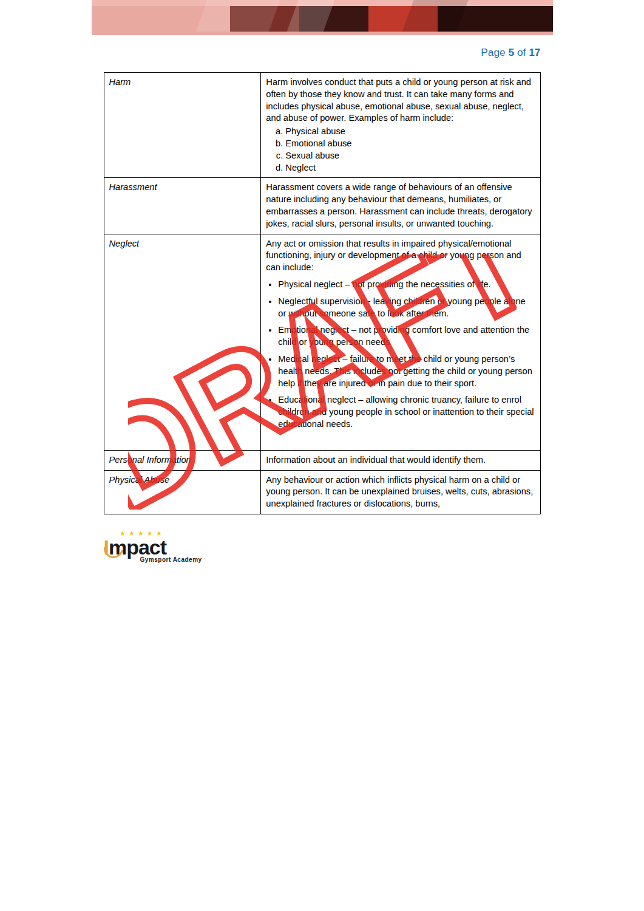Page 5 of 17
DRAFT
| Harm | Harm involves conduct that puts a child or young person at risk and often by those they know and trust. It can take many forms and includes physical abuse, emotional abuse, sexual abuse, neglect, and abuse of power. Examples of harm include: Physical abuse Emotional abuse Sexual abuse Neglect |
| Harassment | Harassment covers a wide range of behaviours of an offensive nature including any behaviour that demeans, humiliates, or embarrasses a person. Harassment can include threats, derogatory jokes, racial slurs, personal insults, or unwanted touching. |
| Neglect | Any act or omission that results in impaired physical/emotional functioning, injury or development of a child or young person and can include: Physical neglect – not providing the necessities of life. Neglectful supervision - leaving children or young people alone or without someone safe to look after them. Emotional neglect – not providing comfort love and attention the child or young person needs Medical neglect – failure to meet the child or young person’s health needs. This includes not getting the child or young person help if they are injured or in pain due to their sport. Educational neglect – allowing chronic truancy, failure to enrol children and young people in school or inattention to their special educational needs. |
| Personal Information | Information about an individual that would identify them. |
| Physical Abuse | Any behaviour or action which inflicts physical harm on a child or young person. It can be unexplained bruises, welts, cuts, abrasions, unexplained fractures or dislocations, burns, |
★ ★ ★ ★ ★ ​Impact Gymsport Academy